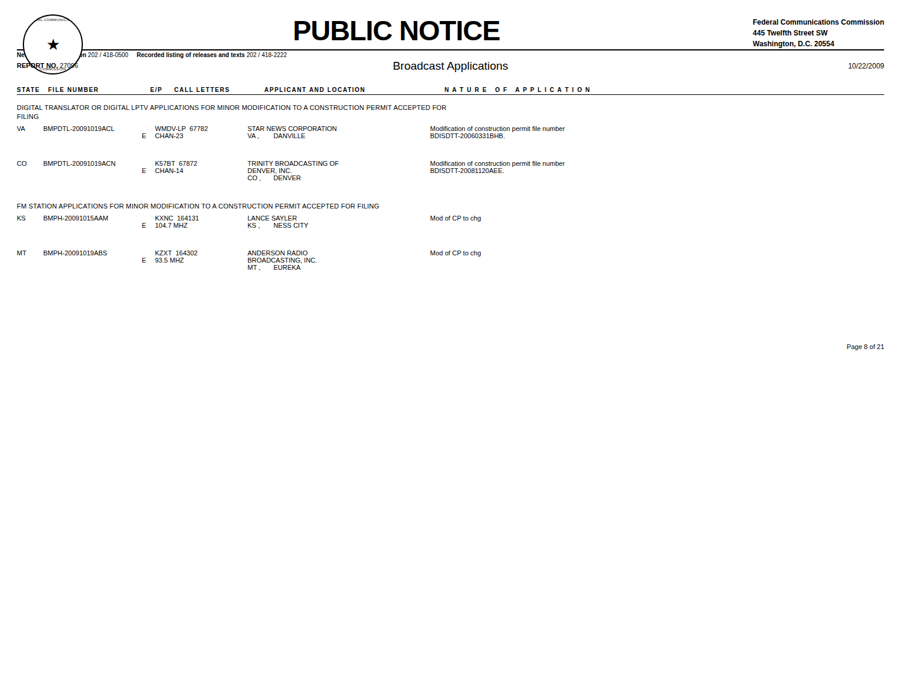FEDERAL COMMUNICATIONS
★
COMMISSION
Federal Communications Commission
445 Twelfth Street SW
Washington, D.C. 20554
PUBLIC NOTICE
News media information 202 / 418-0500 Recorded listing of releases and texts 202 / 418-2222
REPORT NO. 27096 Broadcast Applications 10/22/2009
STATE FILE NUMBER E/P CALL LETTERS APPLICANT AND LOCATION N A T U R E O F A P P L I C A T I O N
DIGITAL TRANSLATOR OR DIGITAL LPTV APPLICATIONS FOR MINOR MODIFICATION TO A CONSTRUCTION PERMIT ACCEPTED FOR
FILING
| VA | BMPDTL-20091019ACL | | WMDV-LP 67782 | STAR NEWS CORPORATION | Modification of construction permit file number |
| | | E | CHAN-23 | VA , DANVILLE | BDISDTT-20060331BHB. |
| CO | BMPDTL-20091019ACN | | K57BT 67872 | TRINITY BROADCASTING OF | Modification of construction permit file number |
| | | E | CHAN-14 | DENVER, INC. | BDISDTT-20081120AEE. |
| | | | | CO , DENVER | |
FM STATION APPLICATIONS FOR MINOR MODIFICATION TO A CONSTRUCTION PERMIT ACCEPTED FOR FILING
| KS | BMPH-20091015AAM | | KXNC 164131 | LANCE SAYLER | Mod of CP to chg |
| | | E | 104.7 MHZ | KS , NESS CITY | |
| MT | BMPH-20091019ABS | | KZXT 164302 | ANDERSON RADIO | Mod of CP to chg |
| | | E | 93.5 MHZ | BROADCASTING, INC. | |
| | | | | MT , EUREKA | |
Page 8 of 21